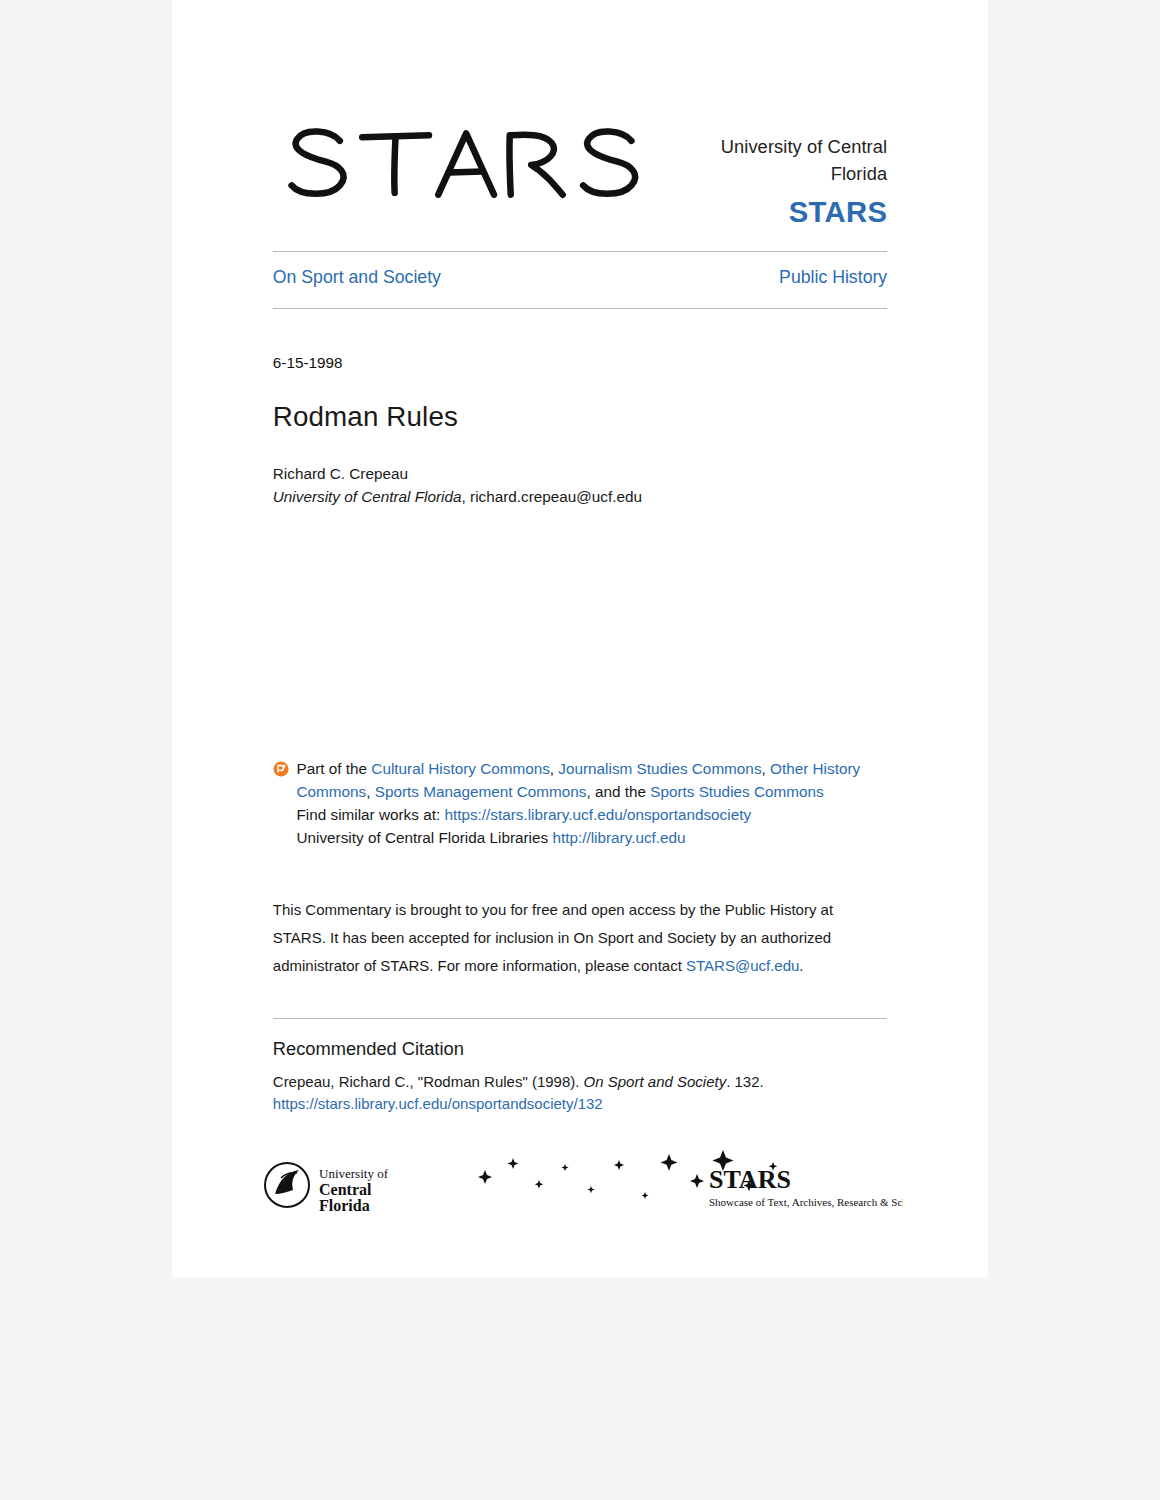STARS
University of Central Florida
STARS
On Sport and Society
Public History
6-15-1998
Rodman Rules
Richard C. Crepeau
University of Central Florida, richard.crepeau@ucf.edu
bepress
Part of the Cultural History Commons, Journalism Studies Commons, Other History Commons, Sports Management Commons, and the Sports Studies Commons
Find similar works at: https://stars.library.ucf.edu/onsportandsociety
University of Central Florida Libraries http://library.ucf.edu
This Commentary is brought to you for free and open access by the Public History at STARS. It has been accepted for inclusion in On Sport and Society by an authorized administrator of STARS. For more information, please contact STARS@ucf.edu.
Recommended Citation
Crepeau, Richard C., "Rodman Rules" (1998). On Sport and Society. 132.
https://stars.library.ucf.edu/onsportandsociety/132
University of Central Florida University of Central Florida
STARS: Showcase of Text, Archives, Research & Scholarship STARS Showcase of Text, Archives, Research & Scholarship